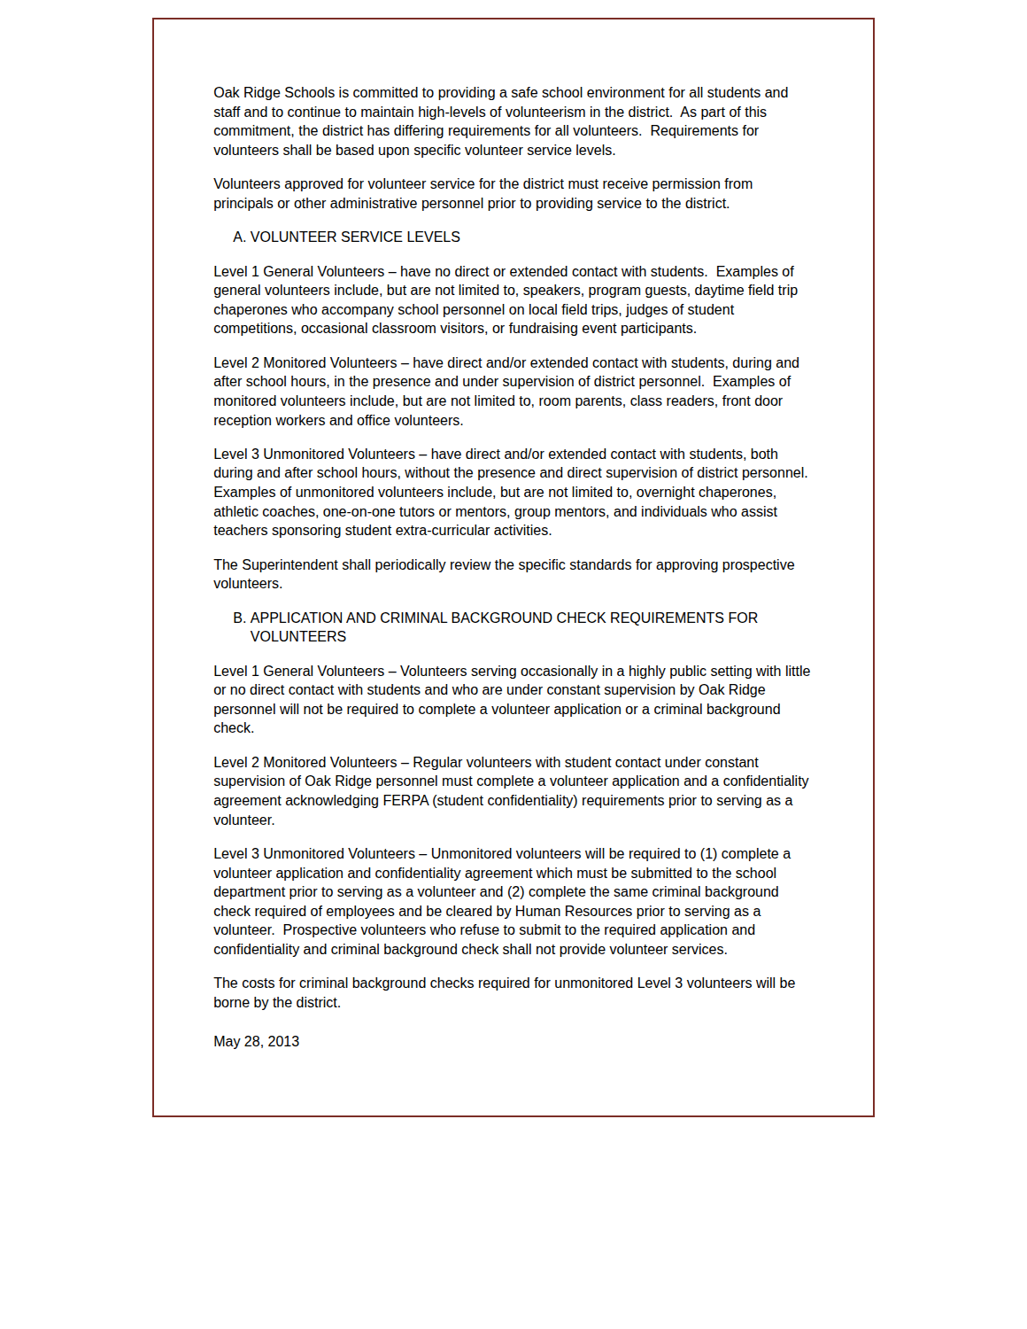Oak Ridge Schools is committed to providing a safe school environment for all students and staff and to continue to maintain high-levels of volunteerism in the district. As part of this commitment, the district has differing requirements for all volunteers. Requirements for volunteers shall be based upon specific volunteer service levels.
Volunteers approved for volunteer service for the district must receive permission from principals or other administrative personnel prior to providing service to the district.
VOLUNTEER SERVICE LEVELS
Level 1 General Volunteers – have no direct or extended contact with students. Examples of general volunteers include, but are not limited to, speakers, program guests, daytime field trip chaperones who accompany school personnel on local field trips, judges of student competitions, occasional classroom visitors, or fundraising event participants.
Level 2 Monitored Volunteers – have direct and/or extended contact with students, during and after school hours, in the presence and under supervision of district personnel. Examples of monitored volunteers include, but are not limited to, room parents, class readers, front door reception workers and office volunteers.
Level 3 Unmonitored Volunteers – have direct and/or extended contact with students, both during and after school hours, without the presence and direct supervision of district personnel. Examples of unmonitored volunteers include, but are not limited to, overnight chaperones, athletic coaches, one-on-one tutors or mentors, group mentors, and individuals who assist teachers sponsoring student extra-curricular activities.
The Superintendent shall periodically review the specific standards for approving prospective volunteers.
APPLICATION AND CRIMINAL BACKGROUND CHECK REQUIREMENTS FOR VOLUNTEERS
Level 1 General Volunteers – Volunteers serving occasionally in a highly public setting with little or no direct contact with students and who are under constant supervision by Oak Ridge personnel will not be required to complete a volunteer application or a criminal background check.
Level 2 Monitored Volunteers – Regular volunteers with student contact under constant supervision of Oak Ridge personnel must complete a volunteer application and a confidentiality agreement acknowledging FERPA (student confidentiality) requirements prior to serving as a volunteer.
Level 3 Unmonitored Volunteers – Unmonitored volunteers will be required to (1) complete a volunteer application and confidentiality agreement which must be submitted to the school department prior to serving as a volunteer and (2) complete the same criminal background check required of employees and be cleared by Human Resources prior to serving as a volunteer. Prospective volunteers who refuse to submit to the required application and confidentiality and criminal background check shall not provide volunteer services.
The costs for criminal background checks required for unmonitored Level 3 volunteers will be borne by the district.
May 28, 2013